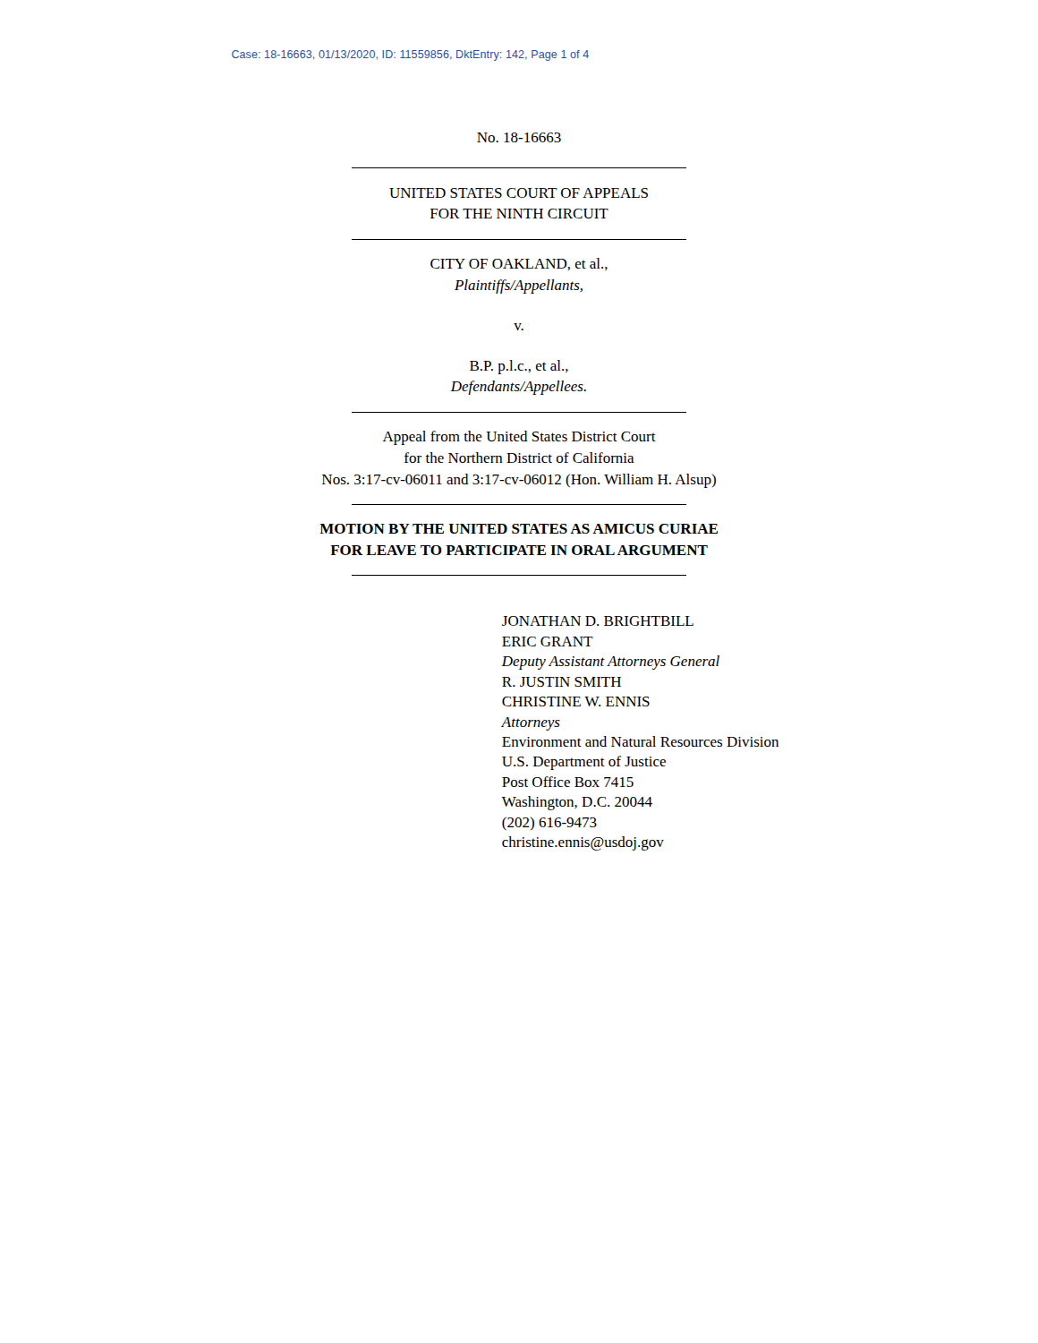Case: 18-16663, 01/13/2020, ID: 11559856, DktEntry: 142, Page 1 of 4
No. 18-16663
UNITED STATES COURT OF APPEALS
FOR THE NINTH CIRCUIT
CITY OF OAKLAND, et al.,
Plaintiffs/Appellants,
v.
B.P. p.l.c., et al.,
Defendants/Appellees.
Appeal from the United States District Court
for the Northern District of California
Nos. 3:17-cv-06011 and 3:17-cv-06012 (Hon. William H. Alsup)
MOTION BY THE UNITED STATES AS AMICUS CURIAE
FOR LEAVE TO PARTICIPATE IN ORAL ARGUMENT
JONATHAN D. BRIGHTBILL
ERIC GRANT
Deputy Assistant Attorneys General
R. JUSTIN SMITH
CHRISTINE W. ENNIS
Attorneys
Environment and Natural Resources Division
U.S. Department of Justice
Post Office Box 7415
Washington, D.C. 20044
(202) 616-9473
christine.ennis@usdoj.gov